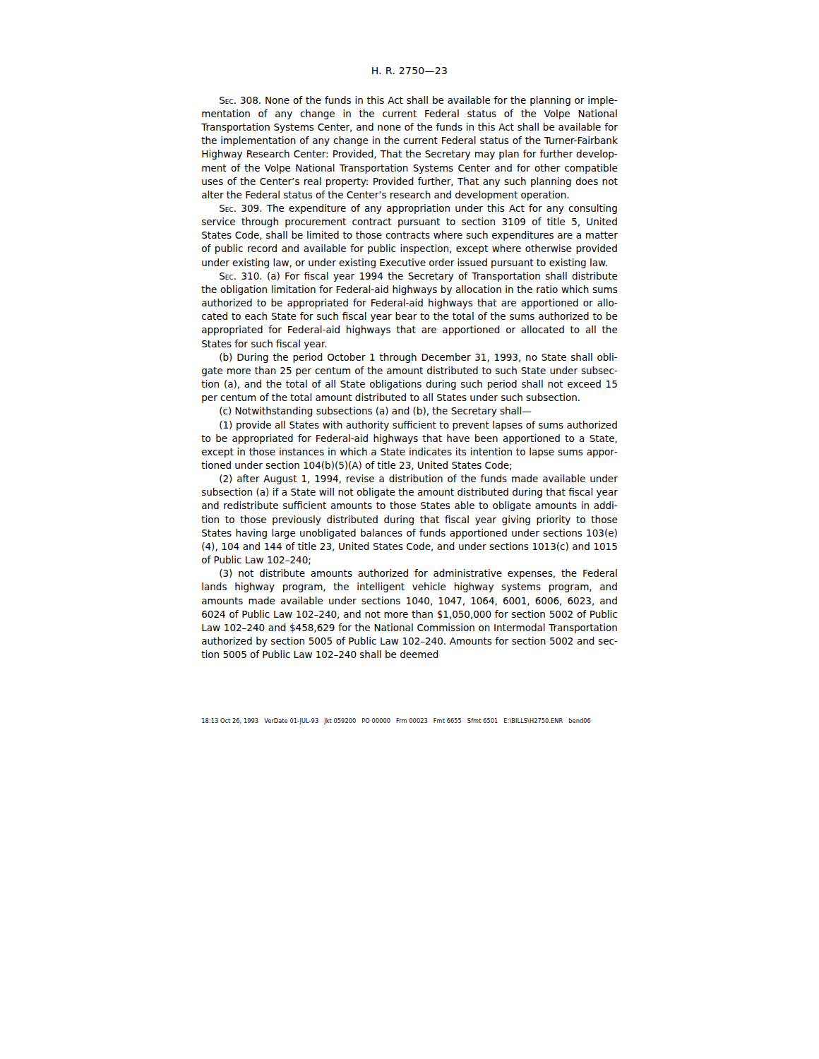H. R. 2750—23
Sec. 308. None of the funds in this Act shall be available for the planning or implementation of any change in the current Federal status of the Volpe National Transportation Systems Center, and none of the funds in this Act shall be available for the implementation of any change in the current Federal status of the Turner-Fairbank Highway Research Center: Provided, That the Secretary may plan for further development of the Volpe National Transportation Systems Center and for other compatible uses of the Center’s real property: Provided further, That any such planning does not alter the Federal status of the Center’s research and development operation.
Sec. 309. The expenditure of any appropriation under this Act for any consulting service through procurement contract pursuant to section 3109 of title 5, United States Code, shall be limited to those contracts where such expenditures are a matter of public record and available for public inspection, except where otherwise provided under existing law, or under existing Executive order issued pursuant to existing law.
Sec. 310. (a) For fiscal year 1994 the Secretary of Transportation shall distribute the obligation limitation for Federal-aid highways by allocation in the ratio which sums authorized to be appropriated for Federal-aid highways that are apportioned or allocated to each State for such fiscal year bear to the total of the sums authorized to be appropriated for Federal-aid highways that are apportioned or allocated to all the States for such fiscal year.
(b) During the period October 1 through December 31, 1993, no State shall obligate more than 25 per centum of the amount distributed to such State under subsection (a), and the total of all State obligations during such period shall not exceed 15 per centum of the total amount distributed to all States under such subsection.
(c) Notwithstanding subsections (a) and (b), the Secretary shall—
(1) provide all States with authority sufficient to prevent lapses of sums authorized to be appropriated for Federal-aid highways that have been apportioned to a State, except in those instances in which a State indicates its intention to lapse sums apportioned under section 104(b)(5)(A) of title 23, United States Code;
(2) after August 1, 1994, revise a distribution of the funds made available under subsection (a) if a State will not obligate the amount distributed during that fiscal year and redistribute sufficient amounts to those States able to obligate amounts in addition to those previously distributed during that fiscal year giving priority to those States having large unobligated balances of funds apportioned under sections 103(e)(4), 104 and 144 of title 23, United States Code, and under sections 1013(c) and 1015 of Public Law 102–240;
(3) not distribute amounts authorized for administrative expenses, the Federal lands highway program, the intelligent vehicle highway systems program, and amounts made available under sections 1040, 1047, 1064, 6001, 6006, 6023, and 6024 of Public Law 102–240, and not more than $1,050,000 for section 5002 of Public Law 102–240 and $458,629 for the National Commission on Intermodal Transportation authorized by section 5005 of Public Law 102–240. Amounts for section 5002 and section 5005 of Public Law 102–240 shall be deemed
18:13 Oct 26, 1993 VerDate 01-JUL-93 Jkt 059200 PO 00000 Frm 00023 Fmt 6655 Sfmt 6501 E:\BILLS\H2750.ENR bend06